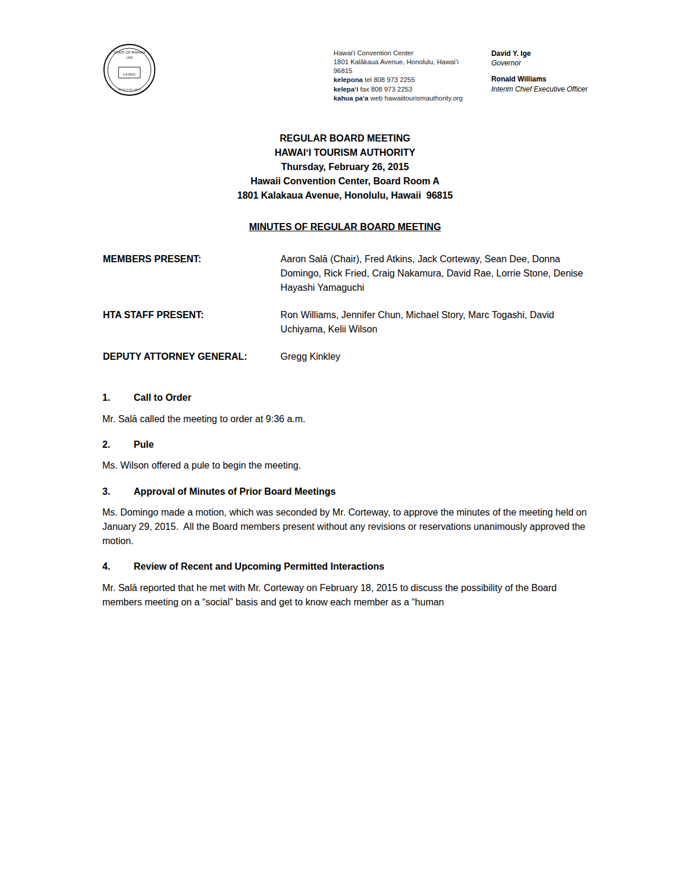Hawaiʻi Convention Center
1801 Kalākaua Avenue, Honolulu, Hawaiʻi 96815
kelepona tel 808 973 2255
kelepaʻi fax 808 973 2253
kahua paʻa web hawaiitourismauthority.org
David Y. Ige
Governor
Ronald Williams
Interim Chief Executive Officer
REGULAR BOARD MEETING
HAWAIʻI TOURISM AUTHORITY
Thursday, February 26, 2015
Hawaii Convention Center, Board Room A
1801 Kalakaua Avenue, Honolulu, Hawaii 96815
MINUTES OF REGULAR BOARD MEETING
| MEMBERS PRESENT: | Aaron Salā (Chair), Fred Atkins, Jack Corteway, Sean Dee, Donna Domingo, Rick Fried, Craig Nakamura, David Rae, Lorrie Stone, Denise Hayashi Yamaguchi |
| HTA STAFF PRESENT: | Ron Williams, Jennifer Chun, Michael Story, Marc Togashi, David Uchiyama, Kelii Wilson |
| DEPUTY ATTORNEY GENERAL: | Gregg Kinkley |
1. Call to Order
Mr. Salā called the meeting to order at 9:36 a.m.
2. Pule
Ms. Wilson offered a pule to begin the meeting.
3. Approval of Minutes of Prior Board Meetings
Ms. Domingo made a motion, which was seconded by Mr. Corteway, to approve the minutes of the meeting held on January 29, 2015. All the Board members present without any revisions or reservations unanimously approved the motion.
4. Review of Recent and Upcoming Permitted Interactions
Mr. Salā reported that he met with Mr. Corteway on February 18, 2015 to discuss the possibility of the Board members meeting on a “social” basis and get to know each member as a “human